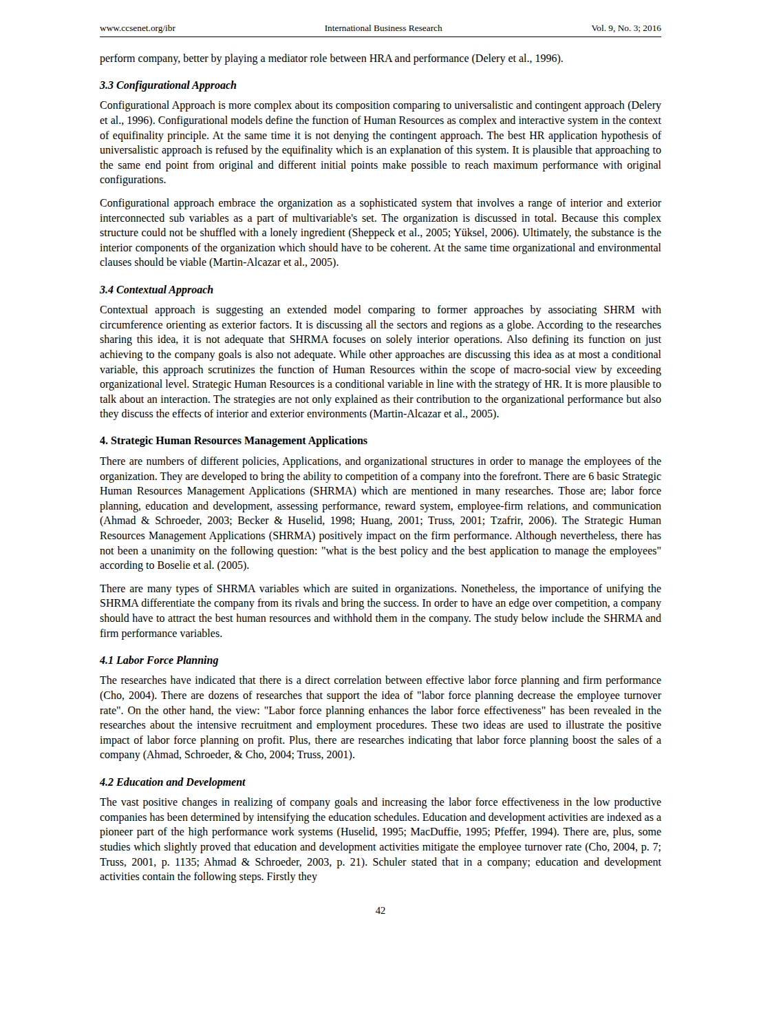www.ccsenet.org/ibr International Business Research Vol. 9, No. 3; 2016
perform company, better by playing a mediator role between HRA and performance (Delery et al., 1996).
3.3 Configurational Approach
Configurational Approach is more complex about its composition comparing to universalistic and contingent approach (Delery et al., 1996). Configurational models define the function of Human Resources as complex and interactive system in the context of equifinality principle. At the same time it is not denying the contingent approach. The best HR application hypothesis of universalistic approach is refused by the equifinality which is an explanation of this system. It is plausible that approaching to the same end point from original and different initial points make possible to reach maximum performance with original configurations.
Configurational approach embrace the organization as a sophisticated system that involves a range of interior and exterior interconnected sub variables as a part of multivariable's set. The organization is discussed in total. Because this complex structure could not be shuffled with a lonely ingredient (Sheppeck et al., 2005; Yüksel, 2006). Ultimately, the substance is the interior components of the organization which should have to be coherent. At the same time organizational and environmental clauses should be viable (Martin-Alcazar et al., 2005).
3.4 Contextual Approach
Contextual approach is suggesting an extended model comparing to former approaches by associating SHRM with circumference orienting as exterior factors. It is discussing all the sectors and regions as a globe. According to the researches sharing this idea, it is not adequate that SHRMA focuses on solely interior operations. Also defining its function on just achieving to the company goals is also not adequate. While other approaches are discussing this idea as at most a conditional variable, this approach scrutinizes the function of Human Resources within the scope of macro-social view by exceeding organizational level. Strategic Human Resources is a conditional variable in line with the strategy of HR. It is more plausible to talk about an interaction. The strategies are not only explained as their contribution to the organizational performance but also they discuss the effects of interior and exterior environments (Martin-Alcazar et al., 2005).
4. Strategic Human Resources Management Applications
There are numbers of different policies, Applications, and organizational structures in order to manage the employees of the organization. They are developed to bring the ability to competition of a company into the forefront. There are 6 basic Strategic Human Resources Management Applications (SHRMA) which are mentioned in many researches. Those are; labor force planning, education and development, assessing performance, reward system, employee-firm relations, and communication (Ahmad & Schroeder, 2003; Becker & Huselid, 1998; Huang, 2001; Truss, 2001; Tzafrir, 2006). The Strategic Human Resources Management Applications (SHRMA) positively impact on the firm performance. Although nevertheless, there has not been a unanimity on the following question: "what is the best policy and the best application to manage the employees" according to Boselie et al. (2005).
There are many types of SHRMA variables which are suited in organizations. Nonetheless, the importance of unifying the SHRMA differentiate the company from its rivals and bring the success. In order to have an edge over competition, a company should have to attract the best human resources and withhold them in the company. The study below include the SHRMA and firm performance variables.
4.1 Labor Force Planning
The researches have indicated that there is a direct correlation between effective labor force planning and firm performance (Cho, 2004). There are dozens of researches that support the idea of "labor force planning decrease the employee turnover rate". On the other hand, the view: "Labor force planning enhances the labor force effectiveness" has been revealed in the researches about the intensive recruitment and employment procedures. These two ideas are used to illustrate the positive impact of labor force planning on profit. Plus, there are researches indicating that labor force planning boost the sales of a company (Ahmad, Schroeder, & Cho, 2004; Truss, 2001).
4.2 Education and Development
The vast positive changes in realizing of company goals and increasing the labor force effectiveness in the low productive companies has been determined by intensifying the education schedules. Education and development activities are indexed as a pioneer part of the high performance work systems (Huselid, 1995; MacDuffie, 1995; Pfeffer, 1994). There are, plus, some studies which slightly proved that education and development activities mitigate the employee turnover rate (Cho, 2004, p. 7; Truss, 2001, p. 1135; Ahmad & Schroeder, 2003, p. 21). Schuler stated that in a company; education and development activities contain the following steps. Firstly they
42